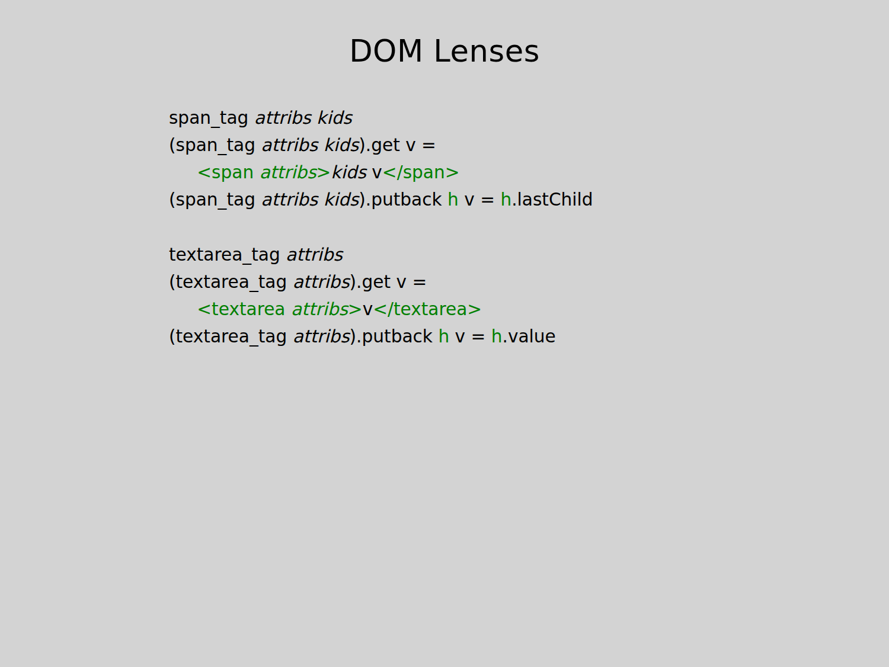DOM Lenses
span_tag attribs kids
(span_tag attribs kids).get v =
<span attribs>kids v</span>
(span_tag attribs kids).putback h v = h.lastChild
textarea_tag attribs
(textarea_tag attribs).get v =
<textarea attribs>v</textarea>
(textarea_tag attribs).putback h v = h.value